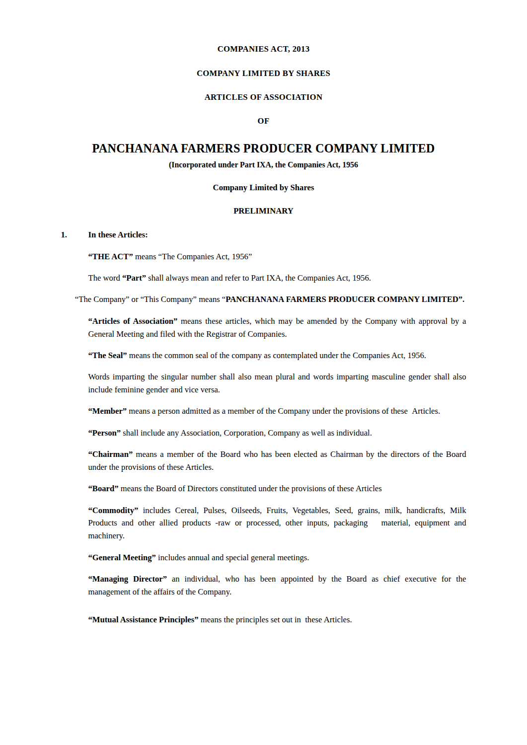COMPANIES ACT, 2013
COMPANY LIMITED BY SHARES
ARTICLES OF ASSOCIATION
OF
PANCHANANA FARMERS PRODUCER COMPANY LIMITED
(Incorporated under Part IXA, the Companies Act, 1956
Company Limited by Shares
PRELIMINARY
1.
In these Articles:
“THE ACT” means “The Companies Act, 1956”
The word “Part” shall always mean and refer to Part IXA, the Companies Act, 1956.
“The Company” or “This Company” means “PANCHANANA FARMERS PRODUCER COMPANY LIMITED”.
“Articles of Association” means these articles, which may be amended by the Company with approval by a General Meeting and filed with the Registrar of Companies.
“The Seal” means the common seal of the company as contemplated under the Companies Act, 1956.
Words imparting the singular number shall also mean plural and words imparting masculine gender shall also include feminine gender and vice versa.
“Member” means a person admitted as a member of the Company under the provisions of these Articles.
“Person” shall include any Association, Corporation, Company as well as individual.
“Chairman” means a member of the Board who has been elected as Chairman by the directors of the Board under the provisions of these Articles.
“Board” means the Board of Directors constituted under the provisions of these Articles
“Commodity” includes Cereal, Pulses, Oilseeds, Fruits, Vegetables, Seed, grains, milk, handicrafts, Milk Products and other allied products -raw or processed, other inputs, packaging material, equipment and machinery.
“General Meeting” includes annual and special general meetings.
“Managing Director” an individual, who has been appointed by the Board as chief executive for the management of the affairs of the Company.
“Mutual Assistance Principles” means the principles set out in these Articles.